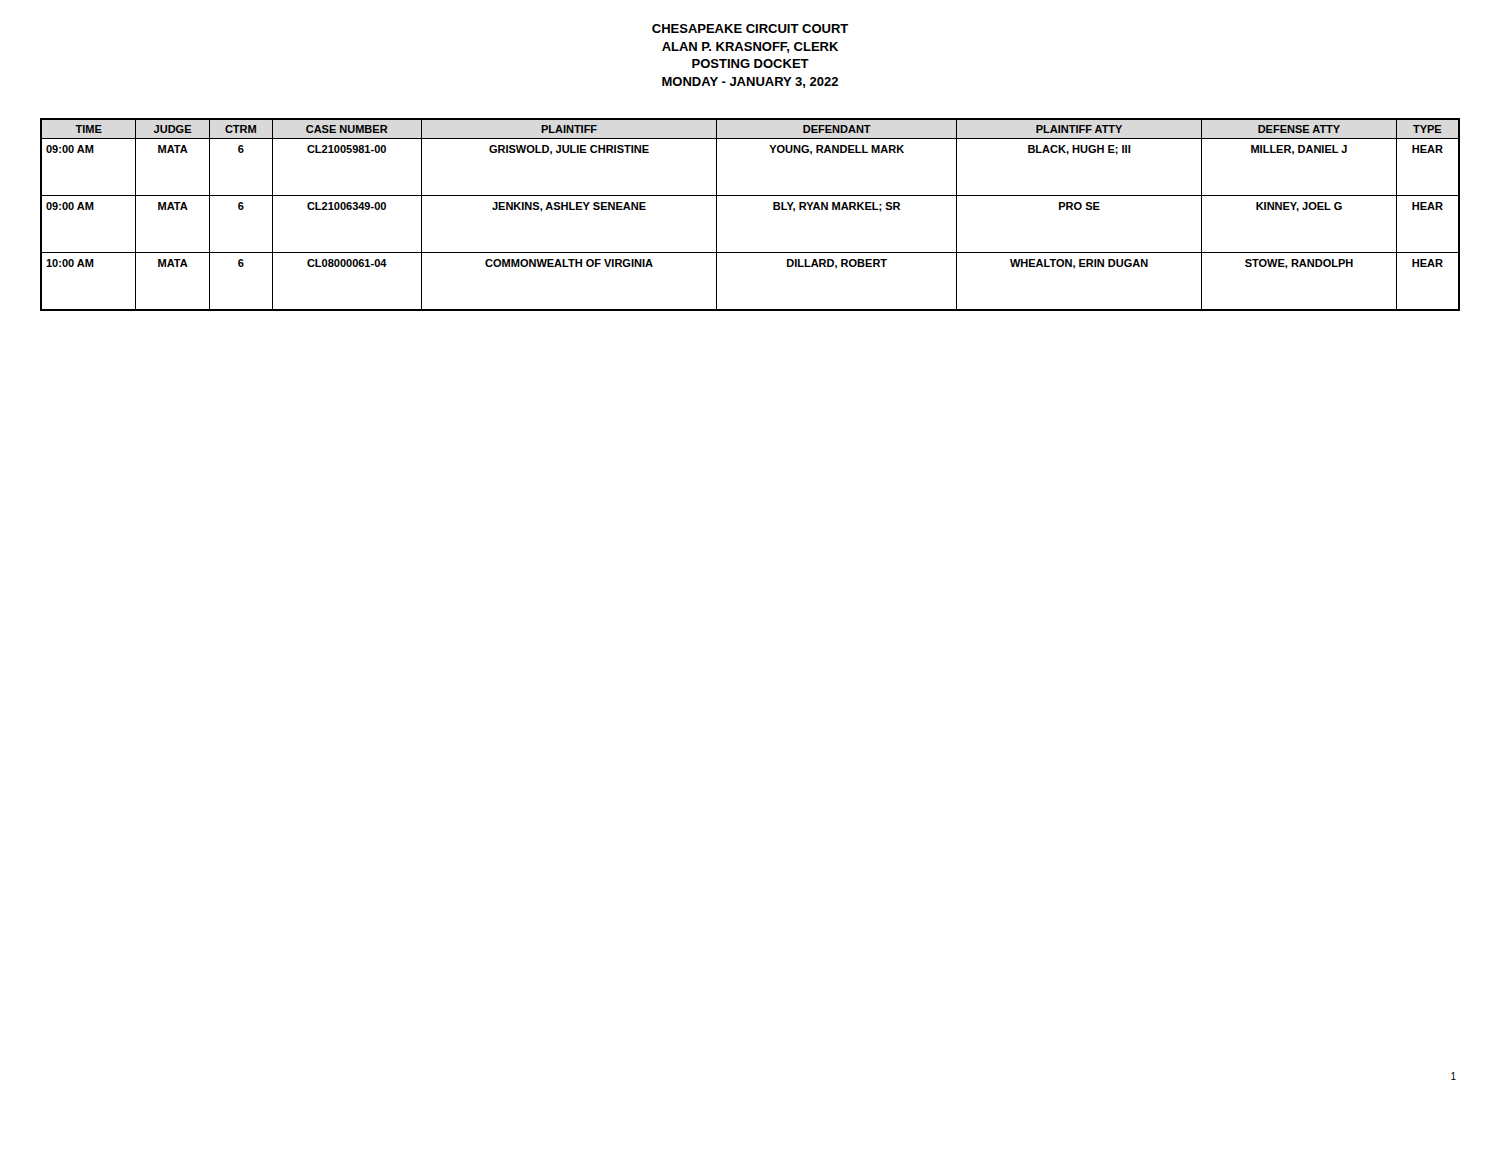CHESAPEAKE CIRCUIT COURT
ALAN P. KRASNOFF, CLERK
POSTING DOCKET
MONDAY - JANUARY 3, 2022
| TIME | JUDGE | CTRM | CASE NUMBER | PLAINTIFF | DEFENDANT | PLAINTIFF ATTY | DEFENSE ATTY | TYPE |
| --- | --- | --- | --- | --- | --- | --- | --- | --- |
| 09:00 AM | MATA | 6 | CL21005981-00 | GRISWOLD, JULIE CHRISTINE | YOUNG, RANDELL MARK | BLACK, HUGH E; III | MILLER, DANIEL J | HEAR |
| 09:00 AM | MATA | 6 | CL21006349-00 | JENKINS, ASHLEY SENEANE | BLY, RYAN MARKEL; SR | PRO SE | KINNEY, JOEL G | HEAR |
| 10:00 AM | MATA | 6 | CL08000061-04 | COMMONWEALTH OF VIRGINIA | DILLARD, ROBERT | WHEALTON, ERIN DUGAN | STOWE, RANDOLPH | HEAR |
1